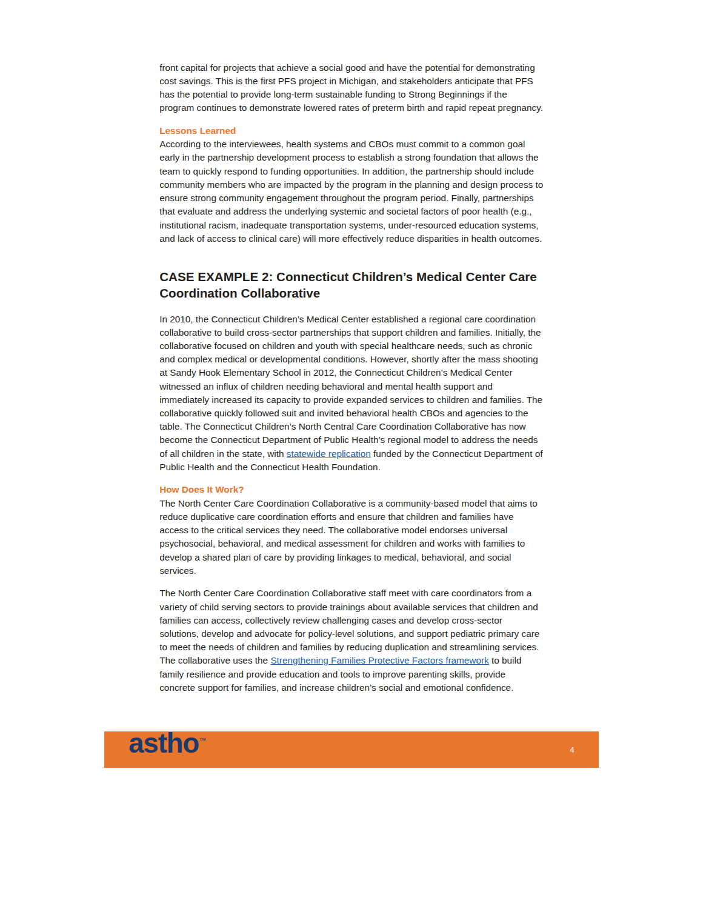front capital for projects that achieve a social good and have the potential for demonstrating cost savings. This is the first PFS project in Michigan, and stakeholders anticipate that PFS has the potential to provide long-term sustainable funding to Strong Beginnings if the program continues to demonstrate lowered rates of preterm birth and rapid repeat pregnancy.
Lessons Learned
According to the interviewees, health systems and CBOs must commit to a common goal early in the partnership development process to establish a strong foundation that allows the team to quickly respond to funding opportunities. In addition, the partnership should include community members who are impacted by the program in the planning and design process to ensure strong community engagement throughout the program period. Finally, partnerships that evaluate and address the underlying systemic and societal factors of poor health (e.g., institutional racism, inadequate transportation systems, under-resourced education systems, and lack of access to clinical care) will more effectively reduce disparities in health outcomes.
CASE EXAMPLE 2: Connecticut Children’s Medical Center Care Coordination Collaborative
In 2010, the Connecticut Children’s Medical Center established a regional care coordination collaborative to build cross-sector partnerships that support children and families. Initially, the collaborative focused on children and youth with special healthcare needs, such as chronic and complex medical or developmental conditions. However, shortly after the mass shooting at Sandy Hook Elementary School in 2012, the Connecticut Children’s Medical Center witnessed an influx of children needing behavioral and mental health support and immediately increased its capacity to provide expanded services to children and families. The collaborative quickly followed suit and invited behavioral health CBOs and agencies to the table. The Connecticut Children’s North Central Care Coordination Collaborative has now become the Connecticut Department of Public Health’s regional model to address the needs of all children in the state, with statewide replication funded by the Connecticut Department of Public Health and the Connecticut Health Foundation.
How Does It Work?
The North Center Care Coordination Collaborative is a community-based model that aims to reduce duplicative care coordination efforts and ensure that children and families have access to the critical services they need. The collaborative model endorses universal psychosocial, behavioral, and medical assessment for children and works with families to develop a shared plan of care by providing linkages to medical, behavioral, and social services.
The North Center Care Coordination Collaborative staff meet with care coordinators from a variety of child serving sectors to provide trainings about available services that children and families can access, collectively review challenging cases and develop cross-sector solutions, develop and advocate for policy-level solutions, and support pediatric primary care to meet the needs of children and families by reducing duplication and streamlining services. The collaborative uses the Strengthening Families Protective Factors framework to build family resilience and provide education and tools to improve parenting skills, provide concrete support for families, and increase children’s social and emotional confidence.
4
astho™